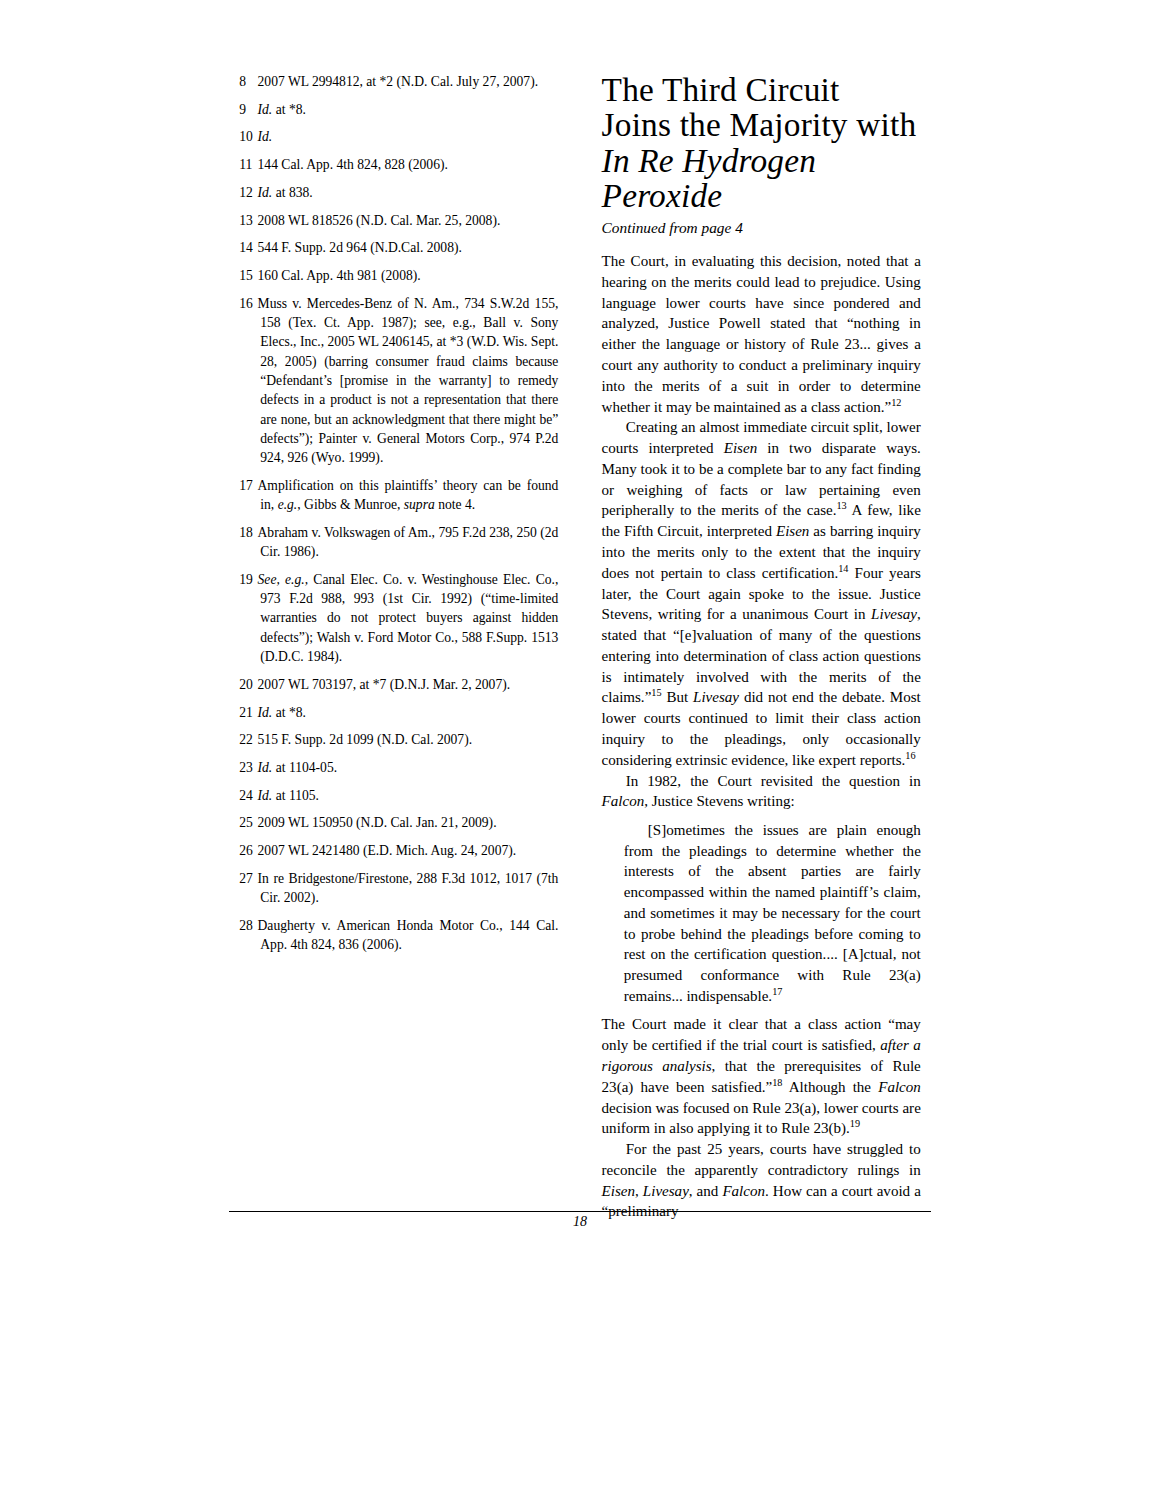82007 WL 2994812, at *2 (N.D. Cal. July 27, 2007).
9 Id. at *8.
10 Id.
11144 Cal. App. 4th 824, 828 (2006).
12 Id. at 838.
132008 WL 818526 (N.D. Cal. Mar. 25, 2008).
14544 F. Supp. 2d 964 (N.D.Cal. 2008).
15160 Cal. App. 4th 981 (2008).
16 Muss v. Mercedes-Benz of N. Am., 734 S.W.2d 155, 158 (Tex. Ct. App. 1987); see, e.g., Ball v. Sony Elecs., Inc., 2005 WL 2406145, at *3 (W.D. Wis. Sept. 28, 2005) (barring consumer fraud claims because “Defendant’s [promise in the warranty] to remedy defects in a product is not a representation that there are none, but an acknowledgment that there might be” defects”); Painter v. General Motors Corp., 974 P.2d 924, 926 (Wyo. 1999).
17 Amplification on this plaintiffs’ theory can be found in, e.g., Gibbs & Munroe, supra note 4.
18 Abraham v. Volkswagen of Am., 795 F.2d 238, 250 (2d Cir. 1986).
19 See, e.g., Canal Elec. Co. v. Westinghouse Elec. Co., 973 F.2d 988, 993 (1st Cir. 1992) (“time-limited warranties do not protect buyers against hidden defects”); Walsh v. Ford Motor Co., 588 F.Supp. 1513 (D.D.C. 1984).
202007 WL 703197, at *7 (D.N.J. Mar. 2, 2007).
21 Id. at *8.
22515 F. Supp. 2d 1099 (N.D. Cal. 2007).
23 Id. at 1104-05.
24 Id. at 1105.
252009 WL 150950 (N.D. Cal. Jan. 21, 2009).
262007 WL 2421480 (E.D. Mich. Aug. 24, 2007).
27 In re Bridgestone/Firestone, 288 F.3d 1012, 1017 (7th Cir. 2002).
28 Daugherty v. American Honda Motor Co., 144 Cal. App. 4th 824, 836 (2006).
The Third Circuit
Joins the Majority with
In Re Hydrogen Peroxide
Continued from page 4
The Court, in evaluating this decision, noted that a hearing on the merits could lead to prejudice. Using language lower courts have since pondered and analyzed, Justice Powell stated that “nothing in either the language or history of Rule 23... gives a court any authority to conduct a preliminary inquiry into the merits of a suit in order to determine whether it may be maintained as a class action.”12
Creating an almost immediate circuit split, lower courts interpreted Eisen in two disparate ways. Many took it to be a complete bar to any fact finding or weighing of facts or law pertaining even peripherally to the merits of the case.13 A few, like the Fifth Circuit, interpreted Eisen as barring inquiry into the merits only to the extent that the inquiry does not pertain to class certification.14 Four years later, the Court again spoke to the issue. Justice Stevens, writing for a unanimous Court in Livesay, stated that “[e]valuation of many of the questions entering into determination of class action questions is intimately involved with the merits of the claims.”15 But Livesay did not end the debate. Most lower courts continued to limit their class action inquiry to the pleadings, only occasionally considering extrinsic evidence, like expert reports.16
In 1982, the Court revisited the question in Falcon, Justice Stevens writing:
[S]ometimes the issues are plain enough from the pleadings to determine whether the interests of the absent parties are fairly encompassed within the named plaintiff’s claim, and sometimes it may be necessary for the court to probe behind the pleadings before coming to rest on the certification question.... [A]ctual, not presumed conformance with Rule 23(a) remains... indispensable.17
The Court made it clear that a class action “may only be certified if the trial court is satisfied, after a rigorous analysis, that the prerequisites of Rule 23(a) have been satisfied.”18 Although the Falcon decision was focused on Rule 23(a), lower courts are uniform in also applying it to Rule 23(b).19
For the past 25 years, courts have struggled to reconcile the apparently contradictory rulings in Eisen, Livesay, and Falcon. How can a court avoid a “preliminary
18